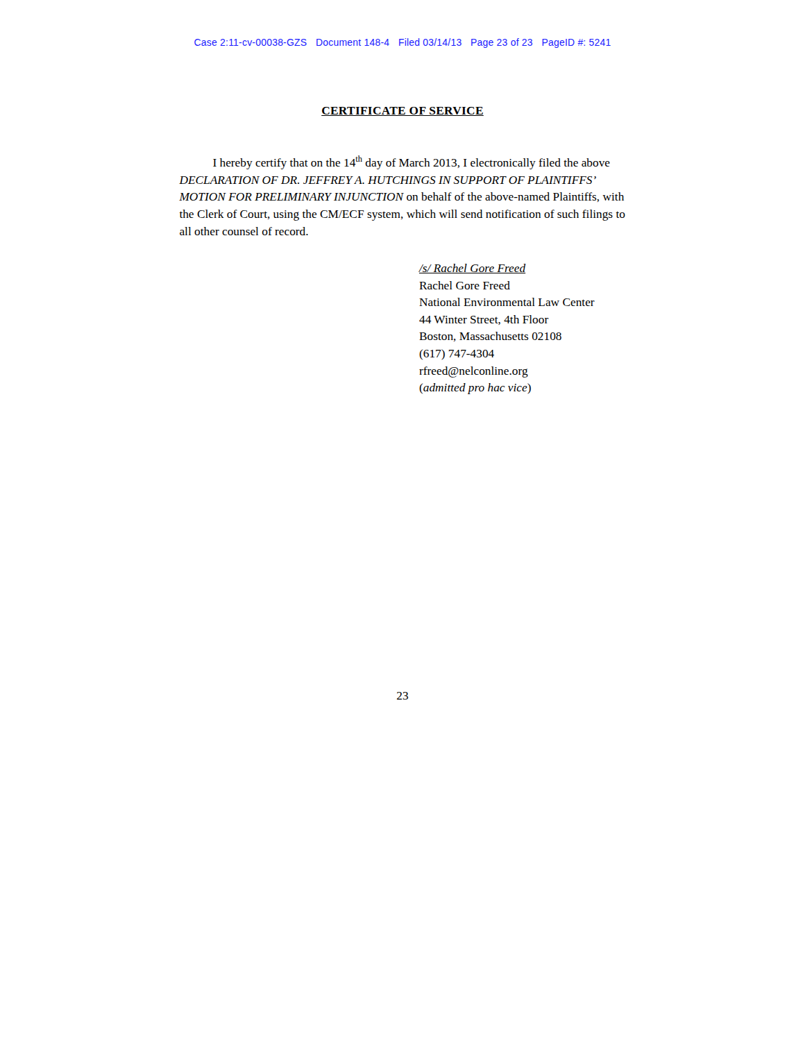Case 2:11-cv-00038-GZS Document 148-4 Filed 03/14/13 Page 23 of 23 PageID #: 5241
CERTIFICATE OF SERVICE
I hereby certify that on the 14th day of March 2013, I electronically filed the above DECLARATION OF DR. JEFFREY A. HUTCHINGS IN SUPPORT OF PLAINTIFFS’ MOTION FOR PRELIMINARY INJUNCTION on behalf of the above-named Plaintiffs, with the Clerk of Court, using the CM/ECF system, which will send notification of such filings to all other counsel of record.
/s/ Rachel Gore Freed
Rachel Gore Freed
National Environmental Law Center
44 Winter Street, 4th Floor
Boston, Massachusetts 02108
(617) 747-4304
rfreed@nelconline.org
(admitted pro hac vice)
23